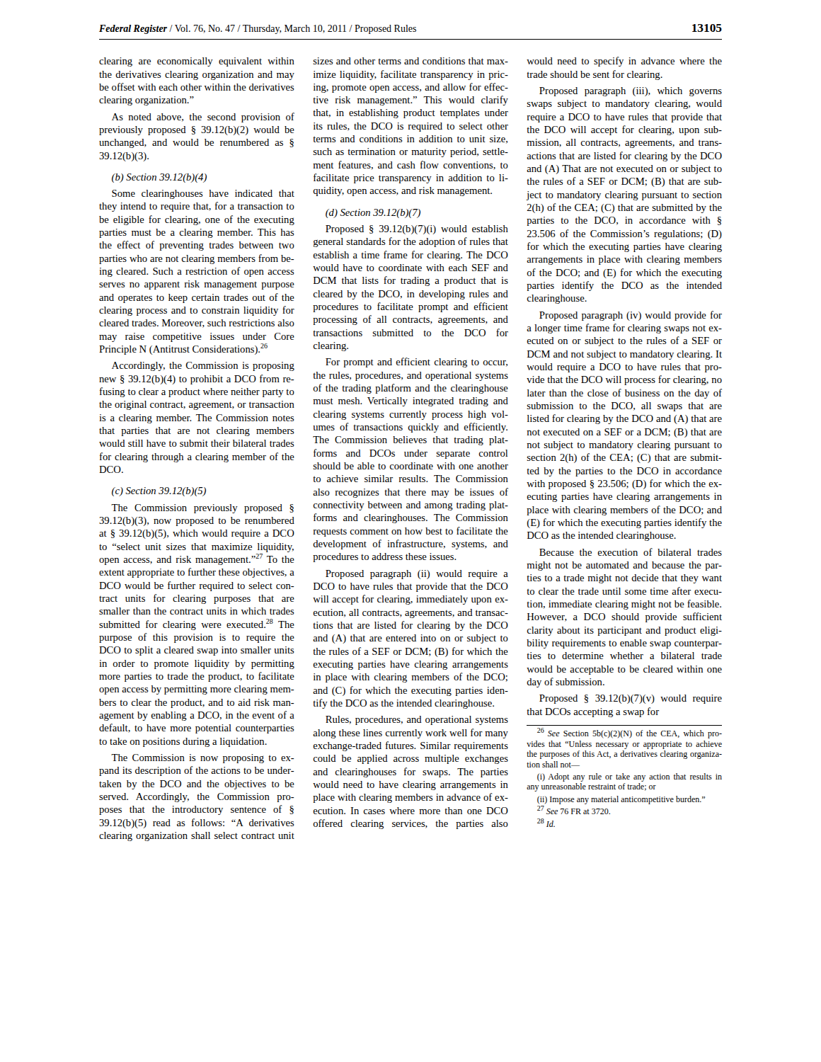Federal Register / Vol. 76, No. 47 / Thursday, March 10, 2011 / Proposed Rules
13105
clearing are economically equivalent within the derivatives clearing organization and may be offset with each other within the derivatives clearing organization.”
As noted above, the second provision of previously proposed § 39.12(b)(2) would be unchanged, and would be renumbered as § 39.12(b)(3).
(b) Section 39.12(b)(4)
Some clearinghouses have indicated that they intend to require that, for a transaction to be eligible for clearing, one of the executing parties must be a clearing member. This has the effect of preventing trades between two parties who are not clearing members from being cleared. Such a restriction of open access serves no apparent risk management purpose and operates to keep certain trades out of the clearing process and to constrain liquidity for cleared trades. Moreover, such restrictions also may raise competitive issues under Core Principle N (Antitrust Considerations).26
Accordingly, the Commission is proposing new § 39.12(b)(4) to prohibit a DCO from refusing to clear a product where neither party to the original contract, agreement, or transaction is a clearing member. The Commission notes that parties that are not clearing members would still have to submit their bilateral trades for clearing through a clearing member of the DCO.
(c) Section 39.12(b)(5)
The Commission previously proposed § 39.12(b)(3), now proposed to be renumbered at § 39.12(b)(5), which would require a DCO to “select unit sizes that maximize liquidity, open access, and risk management.”27 To the extent appropriate to further these objectives, a DCO would be further required to select contract units for clearing purposes that are smaller than the contract units in which trades submitted for clearing were executed.28 The purpose of this provision is to require the DCO to split a cleared swap into smaller units in order to promote liquidity by permitting more parties to trade the product, to facilitate open access by permitting more clearing members to clear the product, and to aid risk management by enabling a DCO, in the event of a default, to have more potential counterparties to take on positions during a liquidation.
The Commission is now proposing to expand its description of the actions to be undertaken by the DCO and the objectives to be served. Accordingly, the Commission proposes that the introductory sentence of § 39.12(b)(5) read as follows: “A derivatives clearing organization shall select contract unit sizes and other terms and conditions that maximize liquidity, facilitate transparency in pricing, promote open access, and allow for effective risk management.” This would clarify that, in establishing product templates under its rules, the DCO is required to select other terms and conditions in addition to unit size, such as termination or maturity period, settlement features, and cash flow conventions, to facilitate price transparency in addition to liquidity, open access, and risk management.
(d) Section 39.12(b)(7)
Proposed § 39.12(b)(7)(i) would establish general standards for the adoption of rules that establish a time frame for clearing. The DCO would have to coordinate with each SEF and DCM that lists for trading a product that is cleared by the DCO, in developing rules and procedures to facilitate prompt and efficient processing of all contracts, agreements, and transactions submitted to the DCO for clearing.
For prompt and efficient clearing to occur, the rules, procedures, and operational systems of the trading platform and the clearinghouse must mesh. Vertically integrated trading and clearing systems currently process high volumes of transactions quickly and efficiently. The Commission believes that trading platforms and DCOs under separate control should be able to coordinate with one another to achieve similar results. The Commission also recognizes that there may be issues of connectivity between and among trading platforms and clearinghouses. The Commission requests comment on how best to facilitate the development of infrastructure, systems, and procedures to address these issues.
Proposed paragraph (ii) would require a DCO to have rules that provide that the DCO will accept for clearing, immediately upon execution, all contracts, agreements, and transactions that are listed for clearing by the DCO and (A) that are entered into on or subject to the rules of a SEF or DCM; (B) for which the executing parties have clearing arrangements in place with clearing members of the DCO; and (C) for which the executing parties identify the DCO as the intended clearinghouse.
Rules, procedures, and operational systems along these lines currently work well for many exchange-traded futures. Similar requirements could be applied across multiple exchanges and clearinghouses for swaps. The parties would need to have clearing arrangements in place with clearing members in advance of execution. In cases where more than one DCO offered clearing services, the parties also would need to specify in advance where the trade should be sent for clearing.
Proposed paragraph (iii), which governs swaps subject to mandatory clearing, would require a DCO to have rules that provide that the DCO will accept for clearing, upon submission, all contracts, agreements, and transactions that are listed for clearing by the DCO and (A) That are not executed on or subject to the rules of a SEF or DCM; (B) that are subject to mandatory clearing pursuant to section 2(h) of the CEA; (C) that are submitted by the parties to the DCO, in accordance with § 23.506 of the Commission’s regulations; (D) for which the executing parties have clearing arrangements in place with clearing members of the DCO; and (E) for which the executing parties identify the DCO as the intended clearinghouse.
Proposed paragraph (iv) would provide for a longer time frame for clearing swaps not executed on or subject to the rules of a SEF or DCM and not subject to mandatory clearing. It would require a DCO to have rules that provide that the DCO will process for clearing, no later than the close of business on the day of submission to the DCO, all swaps that are listed for clearing by the DCO and (A) that are not executed on a SEF or a DCM; (B) that are not subject to mandatory clearing pursuant to section 2(h) of the CEA; (C) that are submitted by the parties to the DCO in accordance with proposed § 23.506; (D) for which the executing parties have clearing arrangements in place with clearing members of the DCO; and (E) for which the executing parties identify the DCO as the intended clearinghouse.
Because the execution of bilateral trades might not be automated and because the parties to a trade might not decide that they want to clear the trade until some time after execution, immediate clearing might not be feasible. However, a DCO should provide sufficient clarity about its participant and product eligibility requirements to enable swap counterparties to determine whether a bilateral trade would be acceptable to be cleared within one day of submission.
Proposed § 39.12(b)(7)(v) would require that DCOs accepting a swap for
26 See Section 5b(c)(2)(N) of the CEA, which provides that “Unless necessary or appropriate to achieve the purposes of this Act, a derivatives clearing organization shall not—
(i) Adopt any rule or take any action that results in any unreasonable restraint of trade; or
(ii) Impose any material anticompetitive burden.”
27 See 76 FR at 3720.
28 Id.